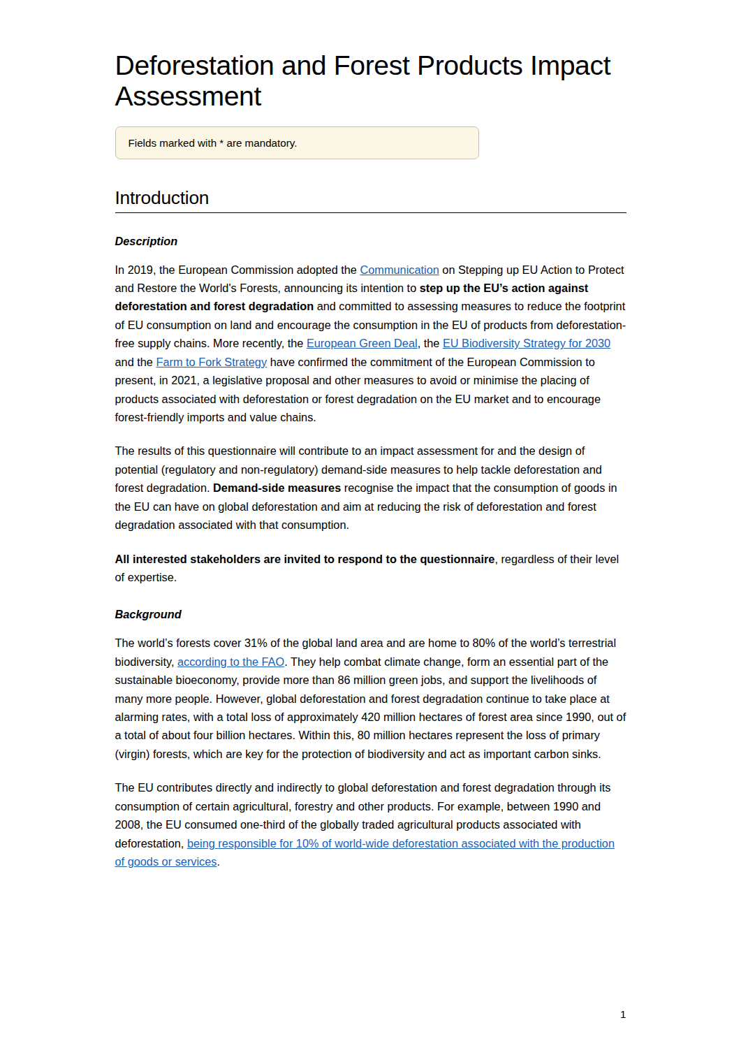Deforestation and Forest Products Impact Assessment
Fields marked with * are mandatory.
Introduction
Description
In 2019, the European Commission adopted the Communication on Stepping up EU Action to Protect and Restore the World's Forests, announcing its intention to step up the EU’s action against deforestation and forest degradation and committed to assessing measures to reduce the footprint of EU consumption on land and encourage the consumption in the EU of products from deforestation-free supply chains. More recently, the European Green Deal, the EU Biodiversity Strategy for 2030 and the Farm to Fork Strategy have confirmed the commitment of the European Commission to present, in 2021, a legislative proposal and other measures to avoid or minimise the placing of products associated with deforestation or forest degradation on the EU market and to encourage forest-friendly imports and value chains.
The results of this questionnaire will contribute to an impact assessment for and the design of potential (regulatory and non-regulatory) demand-side measures to help tackle deforestation and forest degradation. Demand-side measures recognise the impact that the consumption of goods in the EU can have on global deforestation and aim at reducing the risk of deforestation and forest degradation associated with that consumption.
All interested stakeholders are invited to respond to the questionnaire, regardless of their level of expertise.
Background
The world’s forests cover 31% of the global land area and are home to 80% of the world’s terrestrial biodiversity, according to the FAO. They help combat climate change, form an essential part of the sustainable bioeconomy, provide more than 86 million green jobs, and support the livelihoods of many more people. However, global deforestation and forest degradation continue to take place at alarming rates, with a total loss of approximately 420 million hectares of forest area since 1990, out of a total of about four billion hectares. Within this, 80 million hectares represent the loss of primary (virgin) forests, which are key for the protection of biodiversity and act as important carbon sinks.
The EU contributes directly and indirectly to global deforestation and forest degradation through its consumption of certain agricultural, forestry and other products. For example, between 1990 and 2008, the EU consumed one-third of the globally traded agricultural products associated with deforestation, being responsible for 10% of world-wide deforestation associated with the production of goods or services.
1